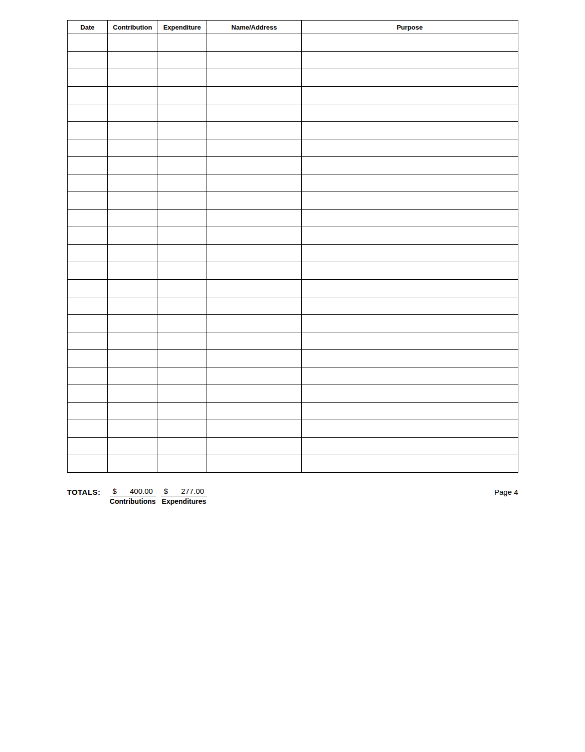| Date | Contribution | Expenditure | Name/Address | Purpose |
| --- | --- | --- | --- | --- |
TOTALS:
$400.00
Contributions
$277.00
Expenditures
Page 4